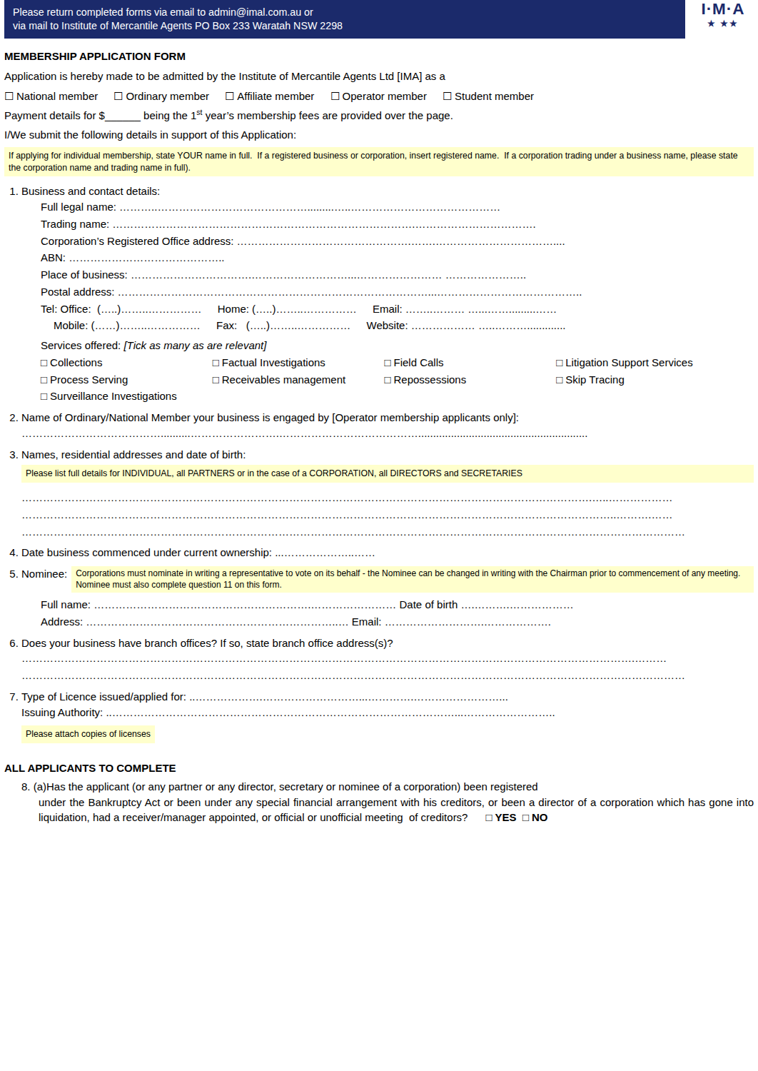Please return completed forms via email to admin@imal.com.au or
via mail to Institute of Mercantile Agents PO Box 233 Waratah NSW 2298
I·M·A
★ ★★
Membership Application Form
Application is hereby made to be admitted by the Institute of Mercantile Agents Ltd [IMA] as a
National member Ordinary member Affiliate member Operator member Student member
Payment details for $______ being the 1st year’s membership fees are provided over the page.
I/We submit the following details in support of this Application:
If applying for individual membership, state YOUR name in full. If a registered business or corporation, insert registered name. If a corporation trading under a business name, please state the corporation name and trading name in full).
Business and contact details:
Full legal name: ………..…………………………………….........…..……………………………………
Trading name: ………………………………………………………………………….…………………………….
Corporation’s Registered Office address: ………………………………………….…….……………………………....
ABN: ……………………………………..
Place of business: …………………………….………………………...…………………… …………………..
Postal address: ……………………………………………………………………………...…………………………………..
Tel: Office: (…..)……..…………… Home: (…..)……..…………… Email: ……..……… …...…….........……
Mobile: (……)……..…………… Fax: (…..)……..…………… Website: ……………… …..……….............
Services offered: [Tick as many as are relevant]
Collections Factual Investigations Field Calls Litigation Support Services Process Serving Receivables management Repossessions Skip Tracing Surveillance Investigations
Name of Ordinary/National Member your business is engaged by [Operator membership applicants only]:
…………………………………..........…………………….………………………………….........................................................
Names, residential addresses and date of birth:
Please list full details for INDIVIDUAL, all PARTNERS or in the case of a CORPORATION, all DIRECTORS and SECRETARIES
…………………………………………………………………………………………………………………………………………….…..………………
…………………………………………………………………………………………………………………………………………………..……….……
……………………………………………………………………………………………………………………………………………………………………
Date business commenced under current ownership: ...………………..……
Nominee: Corporations must nominate in writing a representative to vote on its behalf - the Nominee can be changed in writing with the Chairman prior to commencement of any meeting. Nominee must also complete question 11 on this form.
Full name: …………………………………………………….…………………… Date of birth ….……….………………
Address: ……………………………………………………………..… Email: ……………………….……………….
Does your business have branch offices? If so, state branch office address(s)?
……………………………………………………………………………………………………………………………………………………….………
……………………………………………………………………………………………………………………………………………………………………
Type of Licence issued/applied for: ..……………….………………………...………….……………………...
Issuing Authority: ..……………………………………………………………………………………...……………………..
Please attach copies of licenses
All applicants to complete
8. (a)Has the applicant (or any partner or any director, secretary or nominee of a corporation) been registered
under the Bankruptcy Act or been under any special financial arrangement with his creditors, or been a director of a corporation which has gone into liquidation, had a receiver/manager appointed, or official or unofficial meeting of creditors? YES NO